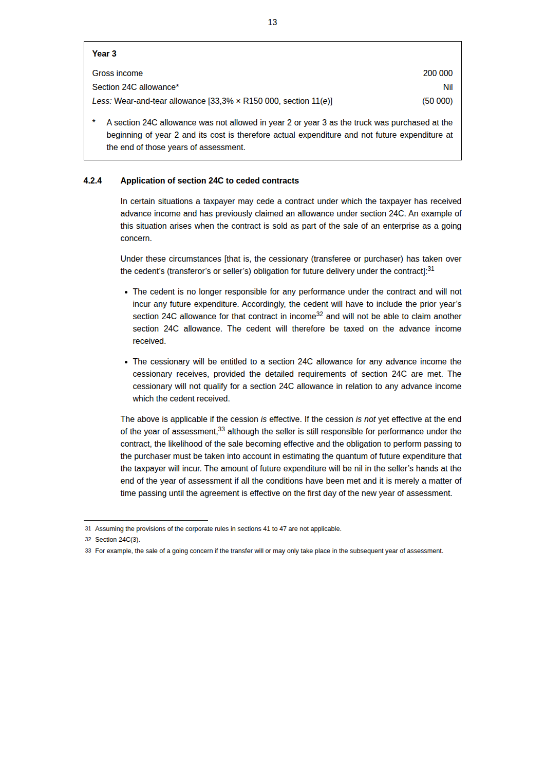13
Year 3
| Gross income | 200 000 |
| Section 24C allowance* | Nil |
| Less: Wear-and-tear allowance [33,3% × R150 000, section 11( e )] | (50 000) |
*
A section 24C allowance was not allowed in year 2 or year 3 as the truck was purchased at the beginning of year 2 and its cost is therefore actual expenditure and not future expenditure at the end of those years of assessment.
4.2.4
Application of section 24C to ceded contracts
In certain situations a taxpayer may cede a contract under which the taxpayer has received advance income and has previously claimed an allowance under section 24C. An example of this situation arises when the contract is sold as part of the sale of an enterprise as a going concern.
Under these circumstances [that is, the cessionary (transferee or purchaser) has taken over the cedent’s (transferor’s or seller’s) obligation for future delivery under the contract]:31
The cedent is no longer responsible for any performance under the contract and will not incur any future expenditure. Accordingly, the cedent will have to include the prior year’s section 24C allowance for that contract in income32 and will not be able to claim another section 24C allowance. The cedent will therefore be taxed on the advance income received.
The cessionary will be entitled to a section 24C allowance for any advance income the cessionary receives, provided the detailed requirements of section 24C are met. The cessionary will not qualify for a section 24C allowance in relation to any advance income which the cedent received.
The above is applicable if the cession is effective. If the cession is not yet effective at the end of the year of assessment,33 although the seller is still responsible for performance under the contract, the likelihood of the sale becoming effective and the obligation to perform passing to the purchaser must be taken into account in estimating the quantum of future expenditure that the taxpayer will incur. The amount of future expenditure will be nil in the seller’s hands at the end of the year of assessment if all the conditions have been met and it is merely a matter of time passing until the agreement is effective on the first day of the new year of assessment.
31 Assuming the provisions of the corporate rules in sections 41 to 47 are not applicable.
32 Section 24C(3).
33 For example, the sale of a going concern if the transfer will or may only take place in the subsequent year of assessment.